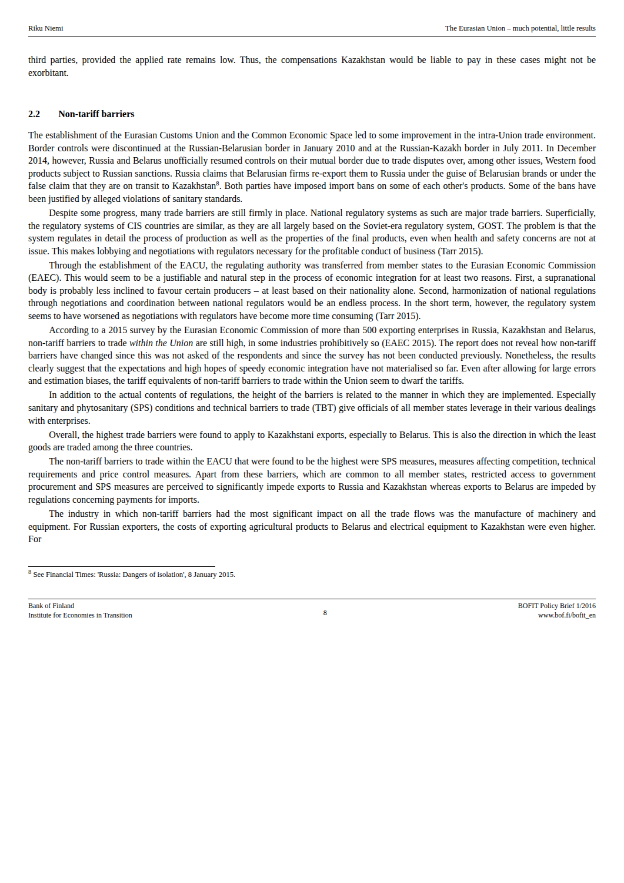Riku Niemi
The Eurasian Union – much potential, little results
third parties, provided the applied rate remains low. Thus, the compensations Kazakhstan would be liable to pay in these cases might not be exorbitant.
2.2 Non-tariff barriers
The establishment of the Eurasian Customs Union and the Common Economic Space led to some improvement in the intra-Union trade environment. Border controls were discontinued at the Russian-Belarusian border in January 2010 and at the Russian-Kazakh border in July 2011. In December 2014, however, Russia and Belarus unofficially resumed controls on their mutual border due to trade disputes over, among other issues, Western food products subject to Russian sanctions. Russia claims that Belarusian firms re-export them to Russia under the guise of Belarusian brands or under the false claim that they are on transit to Kazakhstan8. Both parties have imposed import bans on some of each other's products. Some of the bans have been justified by alleged violations of sanitary standards.
Despite some progress, many trade barriers are still firmly in place. National regulatory systems as such are major trade barriers. Superficially, the regulatory systems of CIS countries are similar, as they are all largely based on the Soviet-era regulatory system, GOST. The problem is that the system regulates in detail the process of production as well as the properties of the final products, even when health and safety concerns are not at issue. This makes lobbying and negotiations with regulators necessary for the profitable conduct of business (Tarr 2015).
Through the establishment of the EACU, the regulating authority was transferred from member states to the Eurasian Economic Commission (EAEC). This would seem to be a justifiable and natural step in the process of economic integration for at least two reasons. First, a supranational body is probably less inclined to favour certain producers – at least based on their nationality alone. Second, harmonization of national regulations through negotiations and coordination between national regulators would be an endless process. In the short term, however, the regulatory system seems to have worsened as negotiations with regulators have become more time consuming (Tarr 2015).
According to a 2015 survey by the Eurasian Economic Commission of more than 500 exporting enterprises in Russia, Kazakhstan and Belarus, non-tariff barriers to trade within the Union are still high, in some industries prohibitively so (EAEC 2015). The report does not reveal how non-tariff barriers have changed since this was not asked of the respondents and since the survey has not been conducted previously. Nonetheless, the results clearly suggest that the expectations and high hopes of speedy economic integration have not materialised so far. Even after allowing for large errors and estimation biases, the tariff equivalents of non-tariff barriers to trade within the Union seem to dwarf the tariffs.
In addition to the actual contents of regulations, the height of the barriers is related to the manner in which they are implemented. Especially sanitary and phytosanitary (SPS) conditions and technical barriers to trade (TBT) give officials of all member states leverage in their various dealings with enterprises.
Overall, the highest trade barriers were found to apply to Kazakhstani exports, especially to Belarus. This is also the direction in which the least goods are traded among the three countries.
The non-tariff barriers to trade within the EACU that were found to be the highest were SPS measures, measures affecting competition, technical requirements and price control measures. Apart from these barriers, which are common to all member states, restricted access to government procurement and SPS measures are perceived to significantly impede exports to Russia and Kazakhstan whereas exports to Belarus are impeded by regulations concerning payments for imports.
The industry in which non-tariff barriers had the most significant impact on all the trade flows was the manufacture of machinery and equipment. For Russian exporters, the costs of exporting agricultural products to Belarus and electrical equipment to Kazakhstan were even higher. For
8 See Financial Times: 'Russia: Dangers of isolation', 8 January 2015.
Bank of Finland
Institute for Economies in Transition
8
BOFIT Policy Brief 1/2016
www.bof.fi/bofit_en